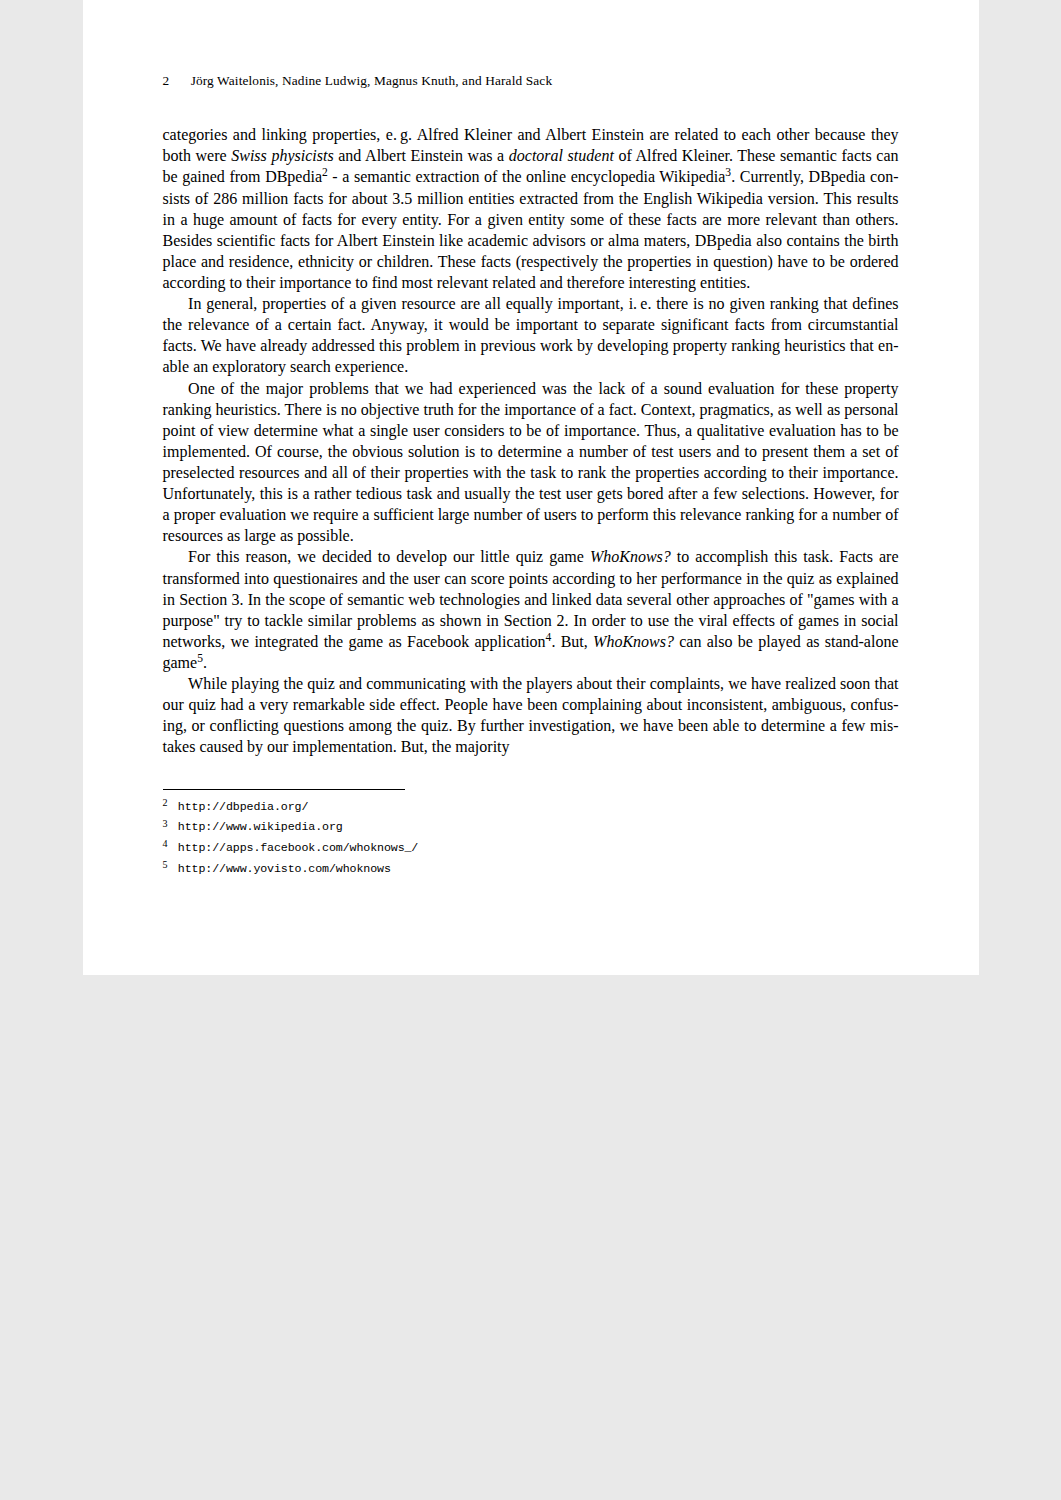2 Jörg Waitelonis, Nadine Ludwig, Magnus Knuth, and Harald Sack
categories and linking properties, e. g. Alfred Kleiner and Albert Einstein are related to each other because they both were Swiss physicists and Albert Einstein was a doctoral student of Alfred Kleiner. These semantic facts can be gained from DBpedia2 - a semantic extraction of the online encyclopedia Wikipedia3. Currently, DBpedia consists of 286 million facts for about 3.5 million entities extracted from the English Wikipedia version. This results in a huge amount of facts for every entity. For a given entity some of these facts are more relevant than others. Besides scientific facts for Albert Einstein like academic advisors or alma maters, DBpedia also contains the birth place and residence, ethnicity or children. These facts (respectively the properties in question) have to be ordered according to their importance to find most relevant related and therefore interesting entities.
In general, properties of a given resource are all equally important, i. e. there is no given ranking that defines the relevance of a certain fact. Anyway, it would be important to separate significant facts from circumstantial facts. We have already addressed this problem in previous work by developing property ranking heuristics that enable an exploratory search experience.
One of the major problems that we had experienced was the lack of a sound evaluation for these property ranking heuristics. There is no objective truth for the importance of a fact. Context, pragmatics, as well as personal point of view determine what a single user considers to be of importance. Thus, a qualitative evaluation has to be implemented. Of course, the obvious solution is to determine a number of test users and to present them a set of preselected resources and all of their properties with the task to rank the properties according to their importance. Unfortunately, this is a rather tedious task and usually the test user gets bored after a few selections. However, for a proper evaluation we require a sufficient large number of users to perform this relevance ranking for a number of resources as large as possible.
For this reason, we decided to develop our little quiz game WhoKnows? to accomplish this task. Facts are transformed into questionaires and the user can score points according to her performance in the quiz as explained in Section 3. In the scope of semantic web technologies and linked data several other approaches of "games with a purpose" try to tackle similar problems as shown in Section 2. In order to use the viral effects of games in social networks, we integrated the game as Facebook application4. But, WhoKnows? can also be played as stand-alone game5.
While playing the quiz and communicating with the players about their complaints, we have realized soon that our quiz had a very remarkable side effect. People have been complaining about inconsistent, ambiguous, confusing, or conflicting questions among the quiz. By further investigation, we have been able to determine a few mistakes caused by our implementation. But, the majority
2 http://dbpedia.org/
3 http://www.wikipedia.org
4 http://apps.facebook.com/whoknows_/
5 http://www.yovisto.com/whoknows